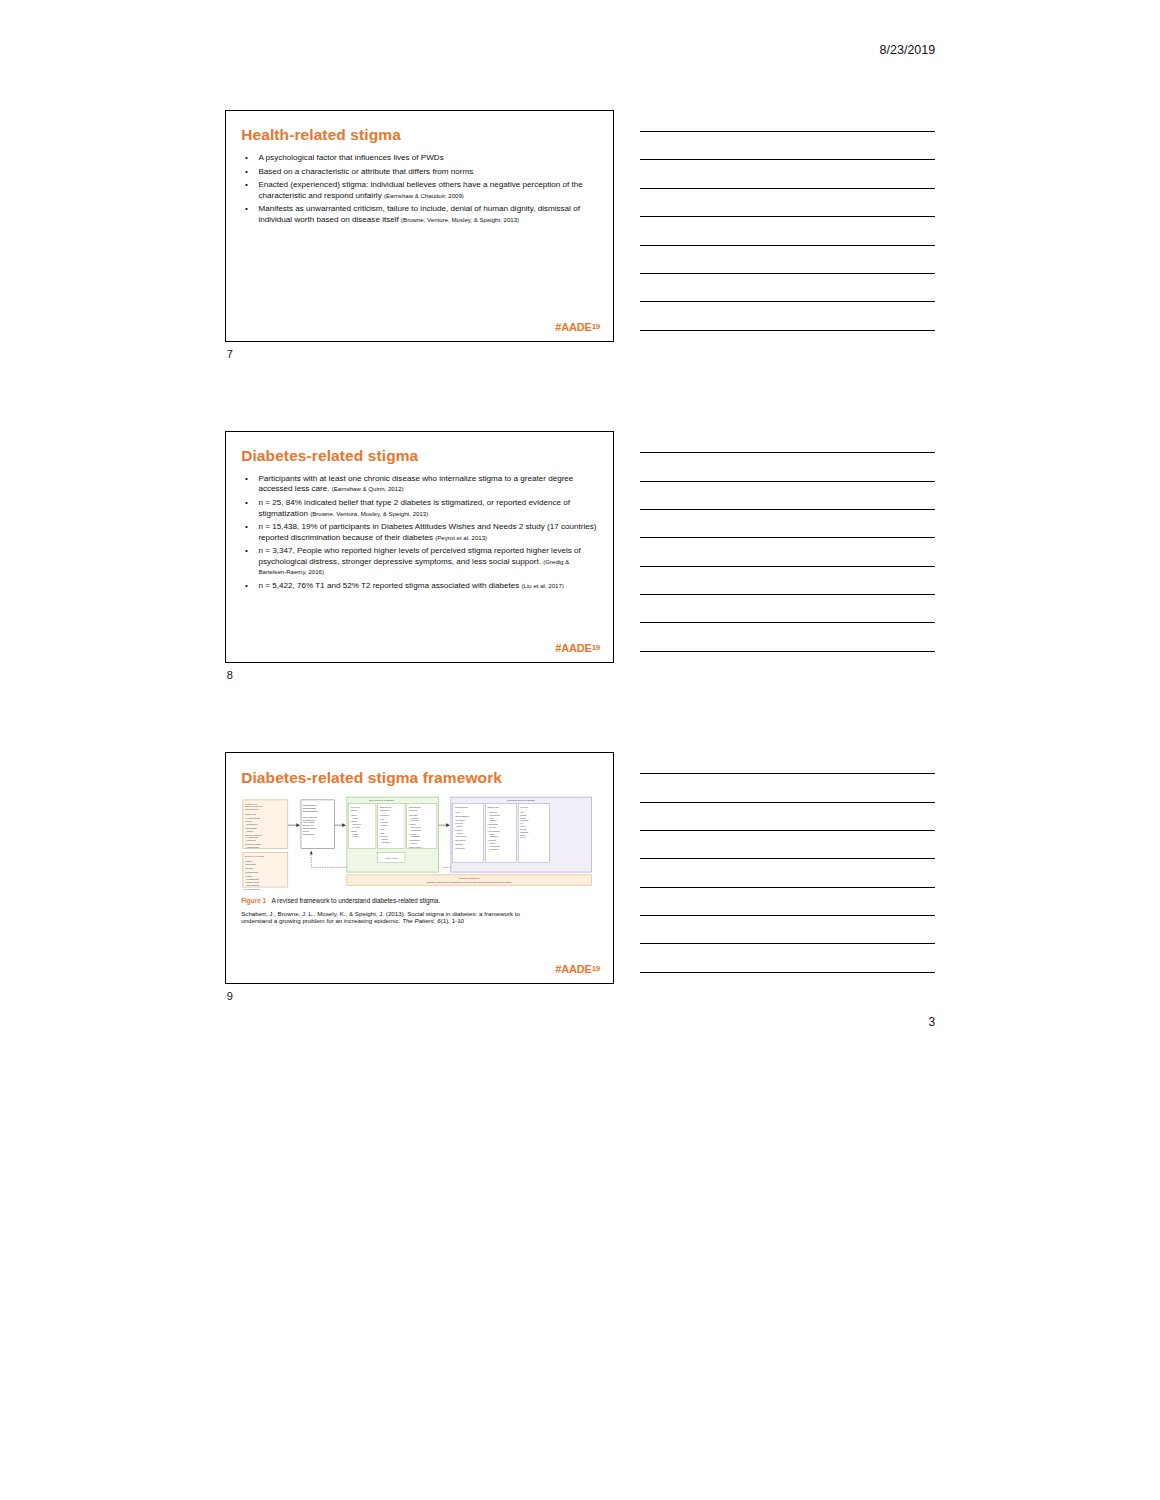8/23/2019
Health-related stigma
A psychological factor that influences lives of PWDs
Based on a characteristic or attribute that differs from norms
Enacted (experienced) stigma: individual believes others have a negative perception of the characteristic and respond unfairly (Earnshaw & Chaudoir, 2009)
Manifests as unwarranted criticism, failure to include, denial of human dignity, dismissal of individual worth based on disease itself (Browne, Venture, Mosley, & Speight, 2013)
#AADE19
7
Diabetes-related stigma
Participants with at least one chronic disease who internalize stigma to a greater degree accessed less care. (Earnshaw & Quinn, 2012)
n = 25, 84% indicated belief that type 2 diabetes is stigmatized, or reported evidence of stigmatization (Browne, Ventura, Mosley, & Speight, 2013)
n = 15,438, 19% of participants in Diabetes Attitudes Wishes and Needs 2 study (17 countries) reported discrimination because of their diabetes (Peyrot et al. 2013)
n = 3,347, People who reported higher levels of perceived stigma reported higher levels of psychological distress, stronger depressive symptoms, and less social support. (Gredig & Bartelsen-Raemy, 2016)
n = 5,422, 76% T1 and 52% T2 reported stigma associated with diabetes (Liu et al, 2017)
#AADE19
8
Diabetes-related stigma framework
Features of diabetes and its management • Insulin use • Hypoglycaemia • Dietary modification • Overweight/ obesity* • Greater utilization of healthcare resources • Diabetes-related complications Sources of stigma • Media • Individuals • Groups • Communities • Health professionals • Parents/carers with diabetes Psychosocial mechanisms driving stigma Fear, blame and stigmatization from negative stereotypes about diabetes and its management Experiences of stigma Perceived stigma • Being judged • Being monitored by others • Being unfairly treated Stigmatizing conditions • Unhealthy • Fat • Lacking control • Lazy • Dirty • Draining societal resources Stigmatizing practices • Exclusion or social rejection • Loss of employment opportunities • Loss of relationship • Restrictions in travel • Being treated Identity threat Consequences of stigma Psychological • Fear • Embarrassment • Self-blame • Low self- esteem • Low self- efficacy • Worry/anxiety • Depression • Distress • Loneliness Behavioural • Attempted concealment of the condition • Suboptimal self-care • Psychological insulin resistance • Reduced social & occupational functioning Medical Sub- optimal clinical outcomes, e.g. HbA1c, BP, and diagnosis using HbA1c Mitigating strategies Education, protest, disease self-management, social marketing, counseling, social support, health promotion * Type 2 diabetes only
Figure 1 A revised framework to understand diabetes-related stigma.
Schabert, J., Browne, J. L., Mosely, K., & Speight, J. (2013). Social stigma in diabetes: a framework to understand a growing problem for an increasing epidemic. The Patient, 6(1), 1-10
#AADE19
9
3